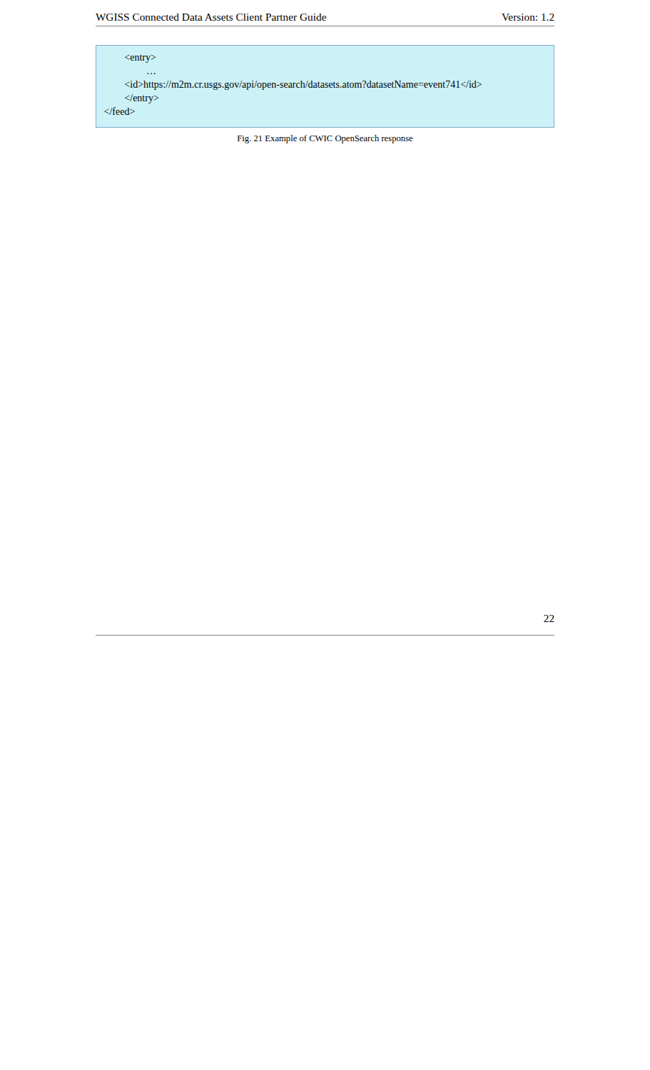WGISS Connected Data Assets Client Partner Guide
Version: 1.2
<entry>
…
<id>https://m2m.cr.usgs.gov/api/open-search/datasets.atom?datasetName=event741</id>
</entry>
</feed>
Fig. 21 Example of CWIC OpenSearch response
22